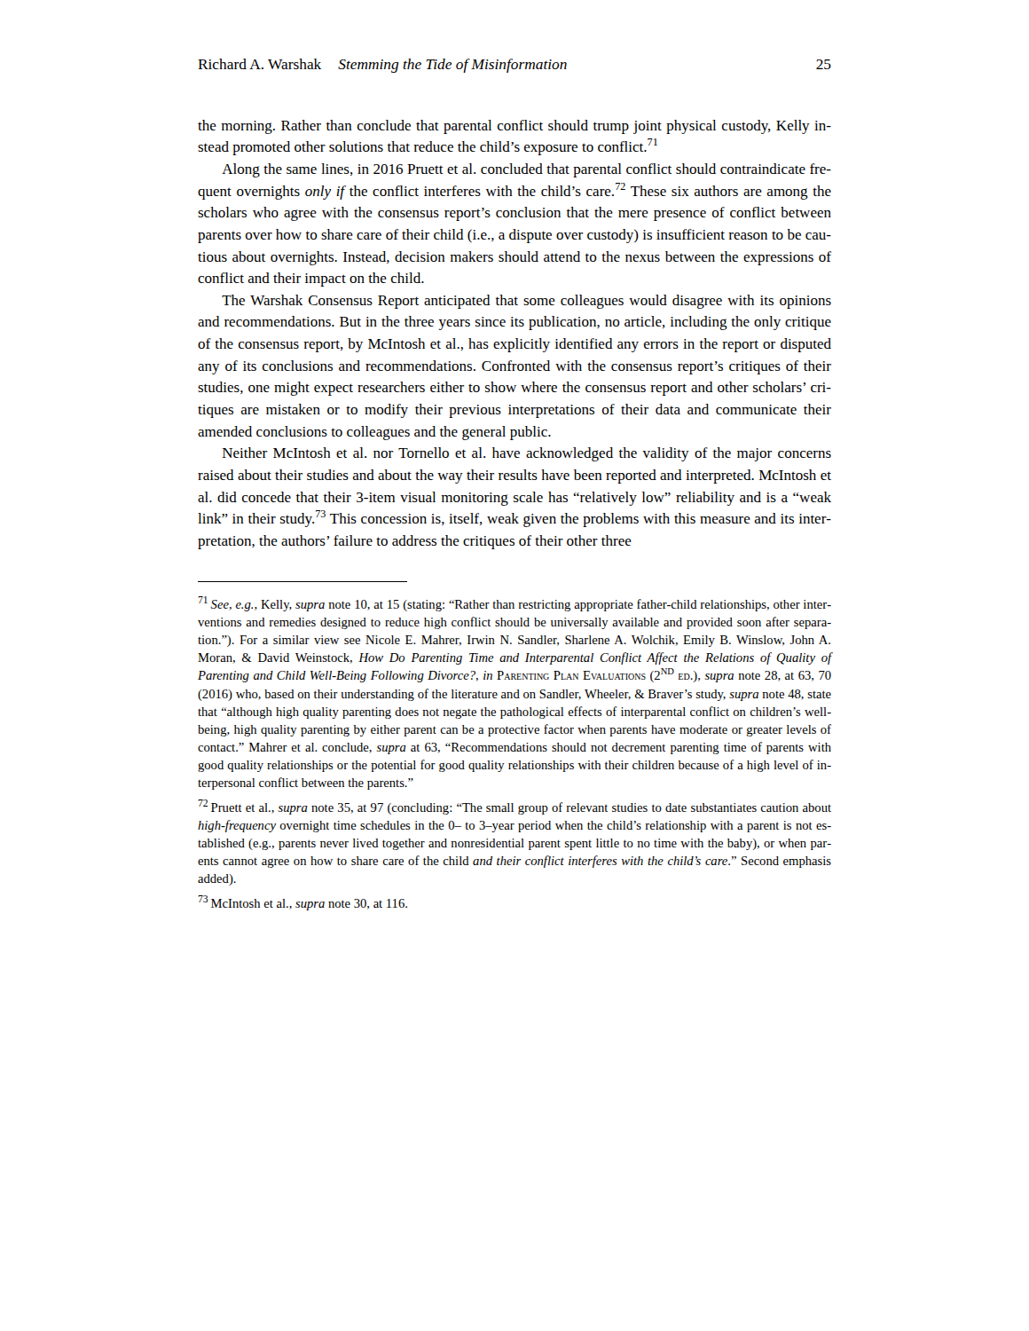Richard A. Warshak Stemming the Tide of Misinformation 25
the morning. Rather than conclude that parental conflict should trump joint physical custody, Kelly instead promoted other solutions that reduce the child’s exposure to conflict.71
Along the same lines, in 2016 Pruett et al. concluded that parental conflict should contraindicate frequent overnights only if the conflict interferes with the child’s care.72 These six authors are among the scholars who agree with the consensus report’s conclusion that the mere presence of conflict between parents over how to share care of their child (i.e., a dispute over custody) is insufficient reason to be cautious about overnights. Instead, decision makers should attend to the nexus between the expressions of conflict and their impact on the child.
The Warshak Consensus Report anticipated that some colleagues would disagree with its opinions and recommendations. But in the three years since its publication, no article, including the only critique of the consensus report, by McIntosh et al., has explicitly identified any errors in the report or disputed any of its conclusions and recommendations. Confronted with the consensus report’s critiques of their studies, one might expect researchers either to show where the consensus report and other scholars’ critiques are mistaken or to modify their previous interpretations of their data and communicate their amended conclusions to colleagues and the general public.
Neither McIntosh et al. nor Tornello et al. have acknowledged the validity of the major concerns raised about their studies and about the way their results have been reported and interpreted. McIntosh et al. did concede that their 3-item visual monitoring scale has “relatively low” reliability and is a “weak link” in their study.73 This concession is, itself, weak given the problems with this measure and its interpretation, the authors’ failure to address the critiques of their other three
71 See, e.g., Kelly, supra note 10, at 15 (stating: “Rather than restricting appropriate father-child relationships, other interventions and remedies designed to reduce high conflict should be universally available and provided soon after separation.”). For a similar view see Nicole E. Mahrer, Irwin N. Sandler, Sharlene A. Wolchik, Emily B. Winslow, John A. Moran, & David Weinstock, How Do Parenting Time and Interparental Conflict Affect the Relations of Quality of Parenting and Child Well-Being Following Divorce?, in Parenting Plan Evaluations (2ND ed.), supra note 28, at 63, 70 (2016) who, based on their understanding of the literature and on Sandler, Wheeler, & Braver’s study, supra note 48, state that “although high quality parenting does not negate the pathological effects of interparental conflict on children’s well-being, high quality parenting by either parent can be a protective factor when parents have moderate or greater levels of contact.” Mahrer et al. conclude, supra at 63, “Recommendations should not decrement parenting time of parents with good quality relationships or the potential for good quality relationships with their children because of a high level of interpersonal conflict between the parents.”
72 Pruett et al., supra note 35, at 97 (concluding: “The small group of relevant studies to date substantiates caution about high-frequency overnight time schedules in the 0– to 3–year period when the child’s relationship with a parent is not established (e.g., parents never lived together and nonresidential parent spent little to no time with the baby), or when parents cannot agree on how to share care of the child and their conflict interferes with the child’s care.” Second emphasis added).
73 McIntosh et al., supra note 30, at 116.